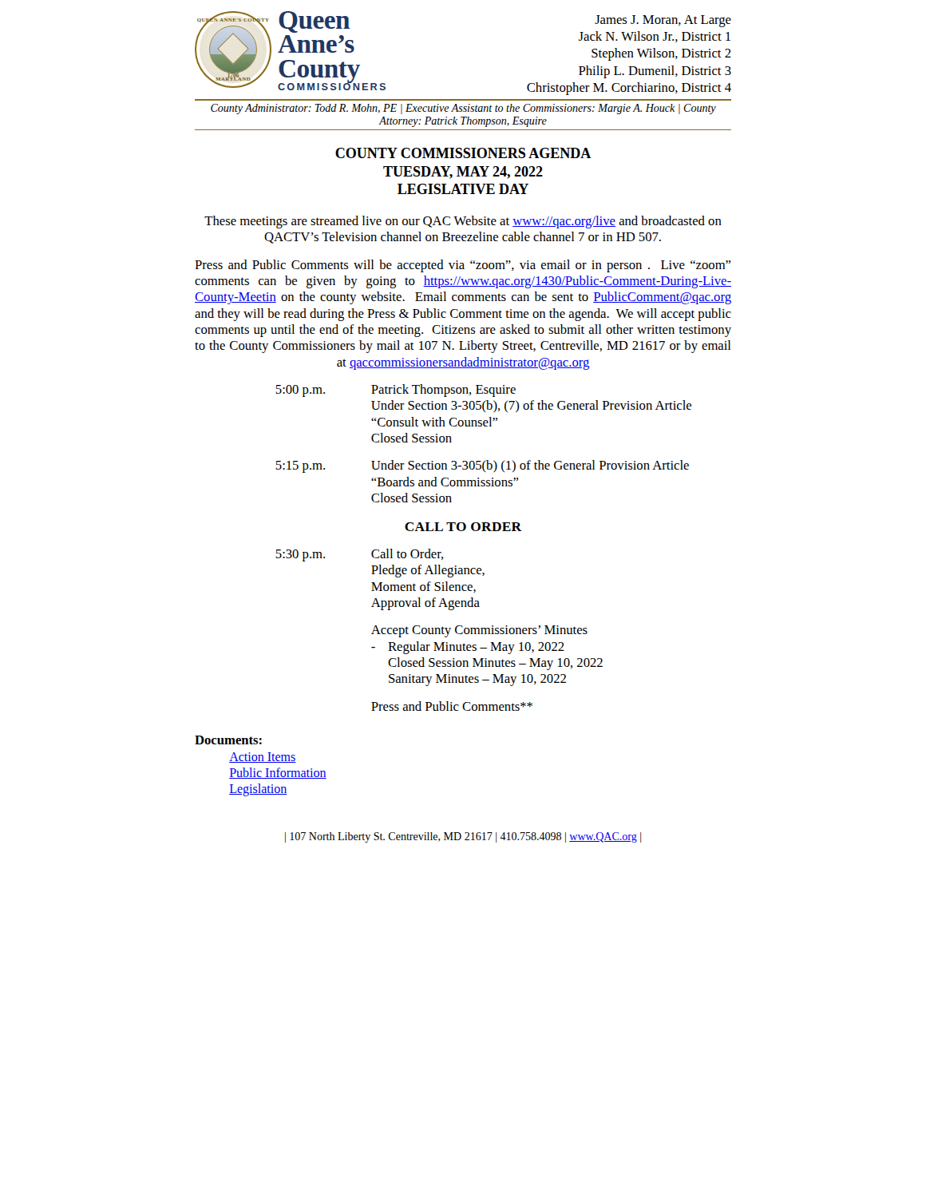QUEEN ANNE'S COUNTY MARYLAND
1706
Queen Anne’s County COMMISSIONERS
James J. Moran, At Large
Jack N. Wilson Jr., District 1
Stephen Wilson, District 2
Philip L. Dumenil, District 3
Christopher M. Corchiarino, District 4
County Administrator: Todd R. Mohn, PE | Executive Assistant to the Commissioners: Margie A. Houck | County Attorney: Patrick Thompson, Esquire
COUNTY COMMISSIONERS AGENDA
TUESDAY, MAY 24, 2022
LEGISLATIVE DAY
These meetings are streamed live on our QAC Website at www://qac.org/live and broadcasted on QACTV’s Television channel on Breezeline cable channel 7 or in HD 507.
Press and Public Comments will be accepted via “zoom”, via email or in person . Live “zoom” comments can be given by going to https://www.qac.org/1430/Public-Comment-During-Live-County-Meetin on the county website. Email comments can be sent to PublicComment@qac.org and they will be read during the Press & Public Comment time on the agenda. We will accept public comments up until the end of the meeting. Citizens are asked to submit all other written testimony to the County Commissioners by mail at 107 N. Liberty Street, Centreville, MD 21617 or by email at qaccommissionersandadministrator@qac.org
5:00 p.m.
Patrick Thompson, Esquire
Under Section 3-305(b), (7) of the General Prevision Article
“Consult with Counsel”
Closed Session
5:15 p.m.
Under Section 3-305(b) (1) of the General Provision Article
“Boards and Commissions”
Closed Session
CALL TO ORDER
5:30 p.m.
Call to Order,
Pledge of Allegiance,
Moment of Silence,
Approval of Agenda
Accept County Commissioners’ Minutes
-Regular Minutes – May 10, 2022
Closed Session Minutes – May 10, 2022
Sanitary Minutes – May 10, 2022
Press and Public Comments**
Documents:
Action Items
Public Information
Legislation
| 107 North Liberty St. Centreville, MD 21617 | 410.758.4098 | www.QAC.org |